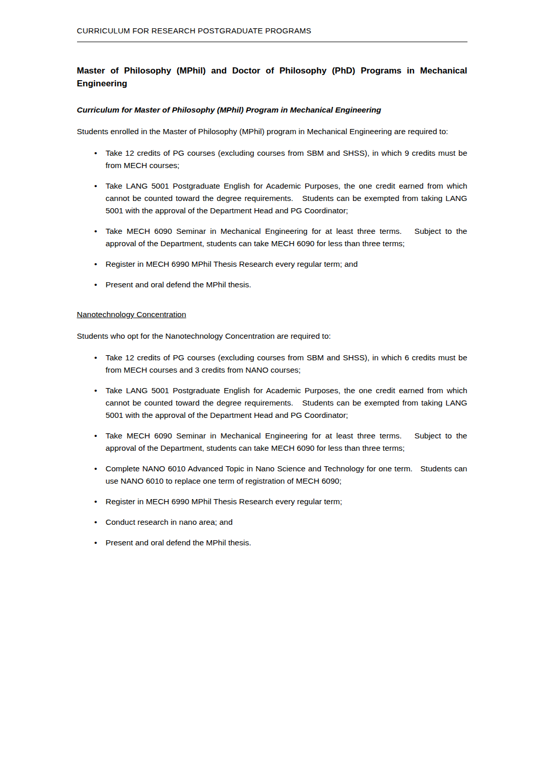Curriculum for Research Postgraduate Programs
Master of Philosophy (MPhil) and Doctor of Philosophy (PhD) Programs in Mechanical Engineering
Curriculum for Master of Philosophy (MPhil) Program in Mechanical Engineering
Students enrolled in the Master of Philosophy (MPhil) program in Mechanical Engineering are required to:
Take 12 credits of PG courses (excluding courses from SBM and SHSS), in which 9 credits must be from MECH courses;
Take LANG 5001 Postgraduate English for Academic Purposes, the one credit earned from which cannot be counted toward the degree requirements. Students can be exempted from taking LANG 5001 with the approval of the Department Head and PG Coordinator;
Take MECH 6090 Seminar in Mechanical Engineering for at least three terms. Subject to the approval of the Department, students can take MECH 6090 for less than three terms;
Register in MECH 6990 MPhil Thesis Research every regular term; and
Present and oral defend the MPhil thesis.
Nanotechnology Concentration
Students who opt for the Nanotechnology Concentration are required to:
Take 12 credits of PG courses (excluding courses from SBM and SHSS), in which 6 credits must be from MECH courses and 3 credits from NANO courses;
Take LANG 5001 Postgraduate English for Academic Purposes, the one credit earned from which cannot be counted toward the degree requirements. Students can be exempted from taking LANG 5001 with the approval of the Department Head and PG Coordinator;
Take MECH 6090 Seminar in Mechanical Engineering for at least three terms. Subject to the approval of the Department, students can take MECH 6090 for less than three terms;
Complete NANO 6010 Advanced Topic in Nano Science and Technology for one term. Students can use NANO 6010 to replace one term of registration of MECH 6090;
Register in MECH 6990 MPhil Thesis Research every regular term;
Conduct research in nano area; and
Present and oral defend the MPhil thesis.